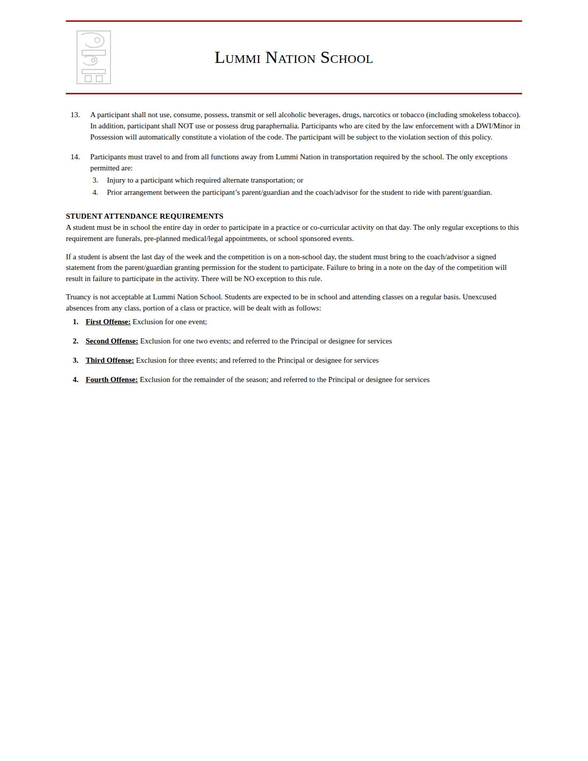Lummi Nation School
13. A participant shall not use, consume, possess, transmit or sell alcoholic beverages, drugs, narcotics or tobacco (including smokeless tobacco). In addition, participant shall NOT use or possess drug paraphernalia. Participants who are cited by the law enforcement with a DWI/Minor in Possession will automatically constitute a violation of the code. The participant will be subject to the violation section of this policy.
14. Participants must travel to and from all functions away from Lummi Nation in transportation required by the school. The only exceptions permitted are:
3. Injury to a participant which required alternate transportation; or
4. Prior arrangement between the participant’s parent/guardian and the coach/advisor for the student to ride with parent/guardian.
Student Attendance Requirements
A student must be in school the entire day in order to participate in a practice or co-curricular activity on that day. The only regular exceptions to this requirement are funerals, pre-planned medical/legal appointments, or school sponsored events.
If a student is absent the last day of the week and the competition is on a non-school day, the student must bring to the coach/advisor a signed statement from the parent/guardian granting permission for the student to participate. Failure to bring in a note on the day of the competition will result in failure to participate in the activity. There will be NO exception to this rule.
Truancy is not acceptable at Lummi Nation School. Students are expected to be in school and attending classes on a regular basis. Unexcused absences from any class, portion of a class or practice, will be dealt with as follows:
1. First Offense: Exclusion for one event;
2. Second Offense: Exclusion for one two events; and referred to the Principal or designee for services
3. Third Offense: Exclusion for three events; and referred to the Principal or designee for services
4. Fourth Offense: Exclusion for the remainder of the season; and referred to the Principal or designee for services